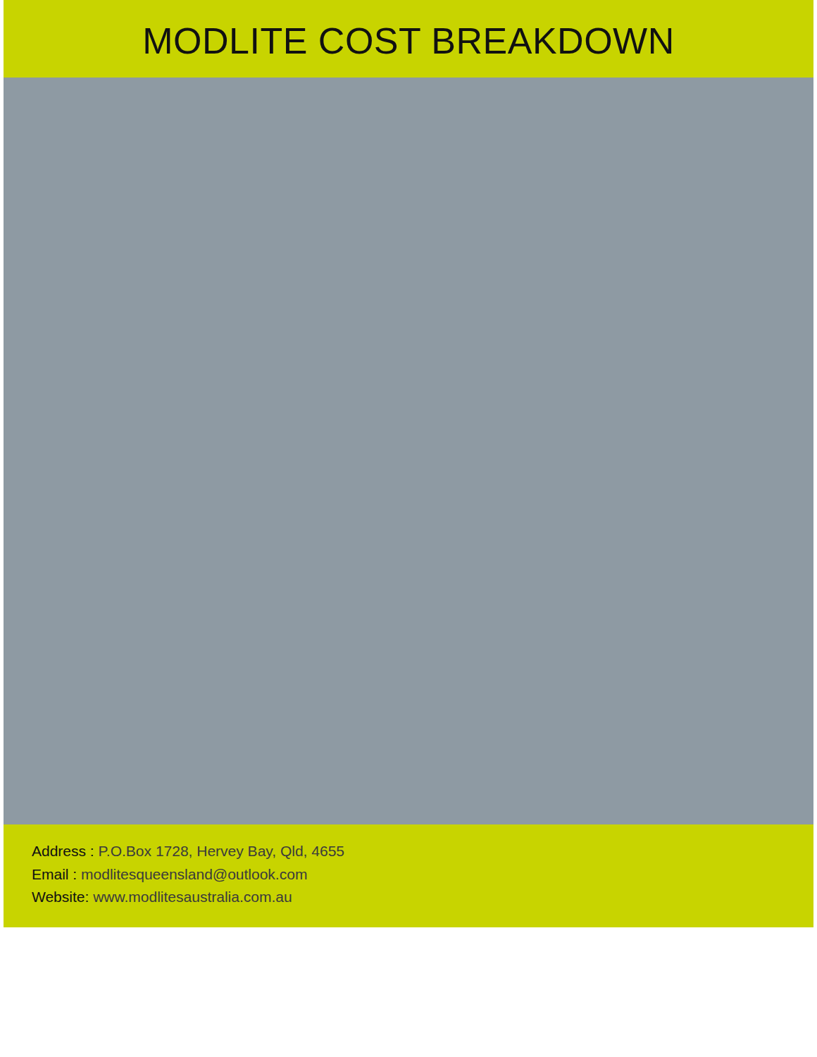MODLITE COST BREAKDOWN
Address : P.O.Box 1728, Hervey Bay, Qld, 4655
Email : modlitesqueensland@outlook.com
Website: www.modlitesaustralia.com.au